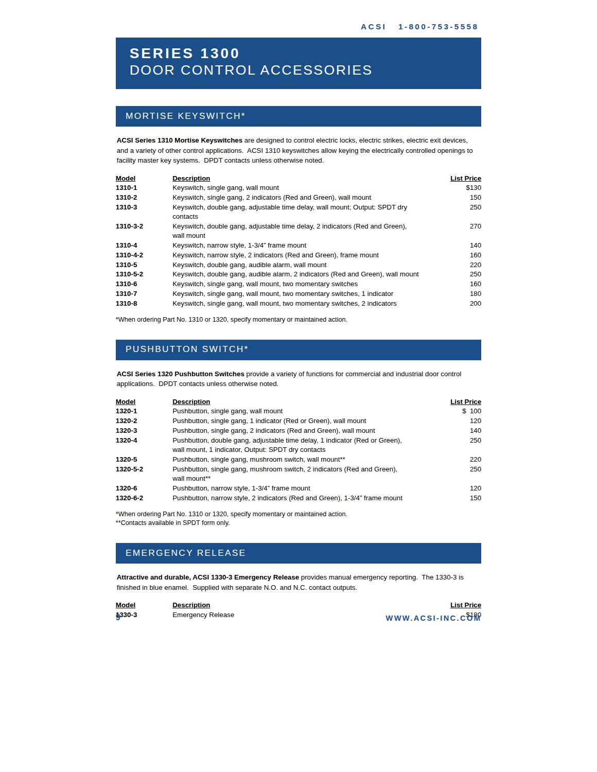ACSI 1-800-753-5558
SERIES 1300
DOOR CONTROL ACCESSORIES
MORTISE KEYSWITCH*
ACSI Series 1310 Mortise Keyswitches are designed to control electric locks, electric strikes, electric exit devices, and a variety of other control applications. ACSI 1310 keyswitches allow keying the electrically controlled openings to facility master key systems. DPDT contacts unless otherwise noted.
| Model | Description | List Price |
| --- | --- | --- |
| 1310-1 | Keyswitch, single gang, wall mount | $130 |
| 1310-2 | Keyswitch, single gang, 2 indicators (Red and Green), wall mount | 150 |
| 1310-3 | Keyswitch, double gang, adjustable time delay, wall mount; Output: SPDT dry contacts | 250 |
| 1310-3-2 | Keyswitch, double gang, adjustable time delay, 2 indicators (Red and Green), wall mount | 270 |
| 1310-4 | Keyswitch, narrow style, 1-3/4” frame mount | 140 |
| 1310-4-2 | Keyswitch, narrow style, 2 indicators (Red and Green), frame mount | 160 |
| 1310-5 | Keyswitch, double gang, audible alarm, wall mount | 220 |
| 1310-5-2 | Keyswitch, double gang, audible alarm, 2 indicators (Red and Green), wall mount | 250 |
| 1310-6 | Keyswitch, single gang, wall mount, two momentary switches | 160 |
| 1310-7 | Keyswitch, single gang, wall mount, two momentary switches, 1 indicator | 180 |
| 1310-8 | Keyswitch, single gang, wall mount, two momentary switches, 2 indicators | 200 |
*When ordering Part No. 1310 or 1320, specify momentary or maintained action.
PUSHBUTTON SWITCH*
ACSI Series 1320 Pushbutton Switches provide a variety of functions for commercial and industrial door control applications. DPDT contacts unless otherwise noted.
| Model | Description | List Price |
| --- | --- | --- |
| 1320-1 | Pushbutton, single gang, wall mount | $ 100 |
| 1320-2 | Pushbutton, single gang, 1 indicator (Red or Green), wall mount | 120 |
| 1320-3 | Pushbutton, single gang, 2 indicators (Red and Green), wall mount | 140 |
| 1320-4 | Pushbutton, double gang, adjustable time delay, 1 indicator (Red or Green), wall mount, 1 indicator, Output: SPDT dry contacts | 250 |
| 1320-5 | Pushbutton, single gang, mushroom switch, wall mount** | 220 |
| 1320-5-2 | Pushbutton, single gang, mushroom switch, 2 indicators (Red and Green), wall mount** | 250 |
| 1320-6 | Pushbutton, narrow style, 1-3/4” frame mount | 120 |
| 1320-6-2 | Pushbutton, narrow style, 2 indicators (Red and Green), 1-3/4” frame mount | 150 |
*When ordering Part No. 1310 or 1320, specify momentary or maintained action.
**Contacts available in SPDT form only.
EMERGENCY RELEASE
Attractive and durable, ACSI 1330-3 Emergency Release provides manual emergency reporting. The 1330-3 is finished in blue enamel. Supplied with separate N.O. and N.C. contact outputs.
| Model | Description | List Price |
| --- | --- | --- |
| 1330-3 | Emergency Release | $180 |
9
WWW.ACSI-INC.COM